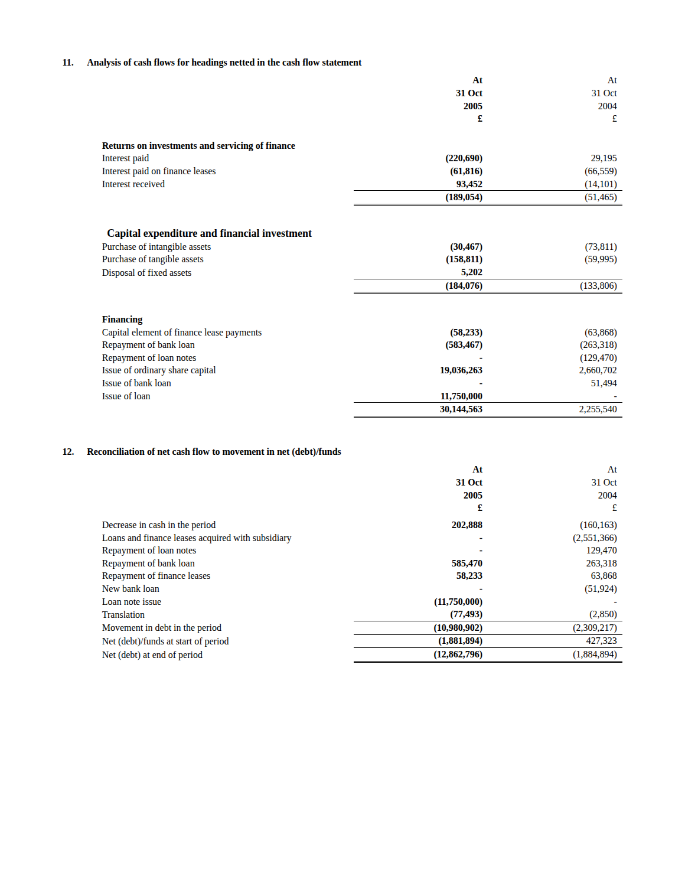11. Analysis of cash flows for headings netted in the cash flow statement
| | At | At |
| | 31 Oct | 31 Oct |
| | 2005 | 2004 |
| | £ | £ |
| Returns on investments and servicing of finance | | |
| Interest paid | (220,690) | 29,195 |
| Interest paid on finance leases | (61,816) | (66,559) |
| Interest received | 93,452 | (14,101) |
| | (189,054) | (51,465) |
| Capital expenditure and financial investment | | |
| Purchase of intangible assets | (30,467) | (73,811) |
| Purchase of tangible assets | (158,811) | (59,995) |
| Disposal of fixed assets | 5,202 | |
| | (184,076) | (133,806) |
| Financing | | |
| Capital element of finance lease payments | (58,233) | (63,868) |
| Repayment of bank loan | (583,467) | (263,318) |
| Repayment of loan notes | - | (129,470) |
| Issue of ordinary share capital | 19,036,263 | 2,660,702 |
| Issue of bank loan | - | 51,494 |
| Issue of loan | 11,750,000 | - |
| | 30,144,563 | 2,255,540 |
12. Reconciliation of net cash flow to movement in net (debt)/funds
| | At | At |
| | 31 Oct | 31 Oct |
| | 2005 | 2004 |
| | £ | £ |
| Decrease in cash in the period | 202,888 | (160,163) |
| Loans and finance leases acquired with subsidiary | - | (2,551,366) |
| Repayment of loan notes | - | 129,470 |
| Repayment of bank loan | 585,470 | 263,318 |
| Repayment of finance leases | 58,233 | 63,868 |
| New bank loan | - | (51,924) |
| Loan note issue | (11,750,000) | - |
| Translation | (77,493) | (2,850) |
| Movement in debt in the period | (10,980,902) | (2,309,217) |
| Net (debt)/funds at start of period | (1,881,894) | 427,323 |
| Net (debt) at end of period | (12,862,796) | (1,884,894) |